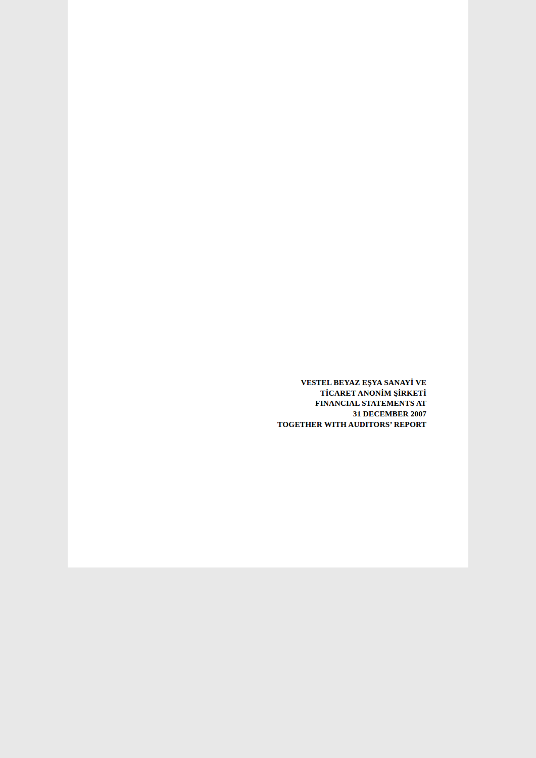VESTEL BEYAZ EŞYA SANAYİ VE
TİCARET ANONİM ŞİRKETİ
FINANCIAL STATEMENTS AT
31 DECEMBER 2007
TOGETHER WITH AUDITORS’ REPORT